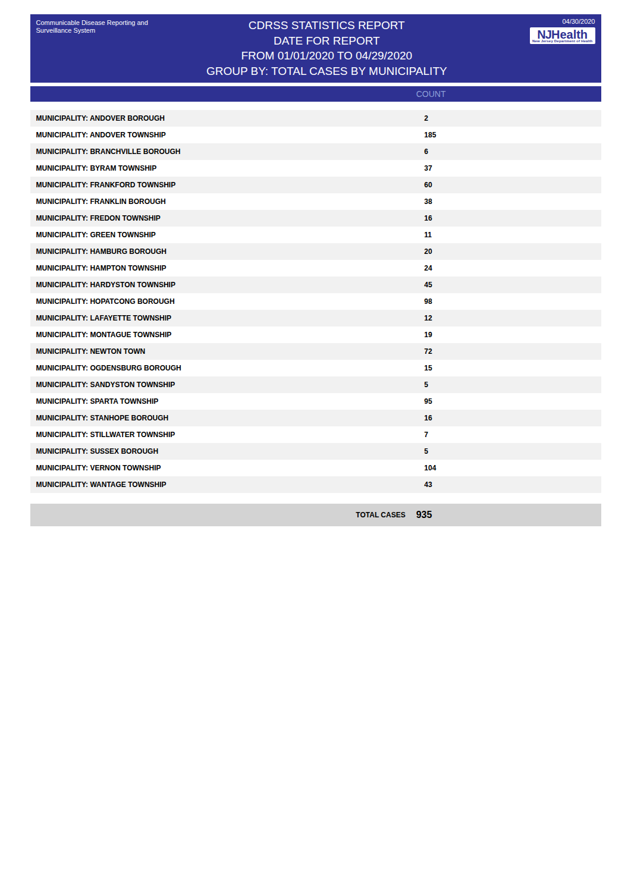Communicable Disease Reporting and Surveillance System
CDRSS STATISTICS REPORT
DATE FOR REPORT
FROM 01/01/2020 TO 04/29/2020
GROUP BY: TOTAL CASES BY MUNICIPALITY
04/30/2020
NJ Health New Jersey Department of Health
COUNT
| MUNICIPALITY: ANDOVER BOROUGH | 2 |
| MUNICIPALITY: ANDOVER TOWNSHIP | 185 |
| MUNICIPALITY: BRANCHVILLE BOROUGH | 6 |
| MUNICIPALITY: BYRAM TOWNSHIP | 37 |
| MUNICIPALITY: FRANKFORD TOWNSHIP | 60 |
| MUNICIPALITY: FRANKLIN BOROUGH | 38 |
| MUNICIPALITY: FREDON TOWNSHIP | 16 |
| MUNICIPALITY: GREEN TOWNSHIP | 11 |
| MUNICIPALITY: HAMBURG BOROUGH | 20 |
| MUNICIPALITY: HAMPTON TOWNSHIP | 24 |
| MUNICIPALITY: HARDYSTON TOWNSHIP | 45 |
| MUNICIPALITY: HOPATCONG BOROUGH | 98 |
| MUNICIPALITY: LAFAYETTE TOWNSHIP | 12 |
| MUNICIPALITY: MONTAGUE TOWNSHIP | 19 |
| MUNICIPALITY: NEWTON TOWN | 72 |
| MUNICIPALITY: OGDENSBURG BOROUGH | 15 |
| MUNICIPALITY: SANDYSTON TOWNSHIP | 5 |
| MUNICIPALITY: SPARTA TOWNSHIP | 95 |
| MUNICIPALITY: STANHOPE BOROUGH | 16 |
| MUNICIPALITY: STILLWATER TOWNSHIP | 7 |
| MUNICIPALITY: SUSSEX BOROUGH | 5 |
| MUNICIPALITY: VERNON TOWNSHIP | 104 |
| MUNICIPALITY: WANTAGE TOWNSHIP | 43 |
TOTAL CASES
935